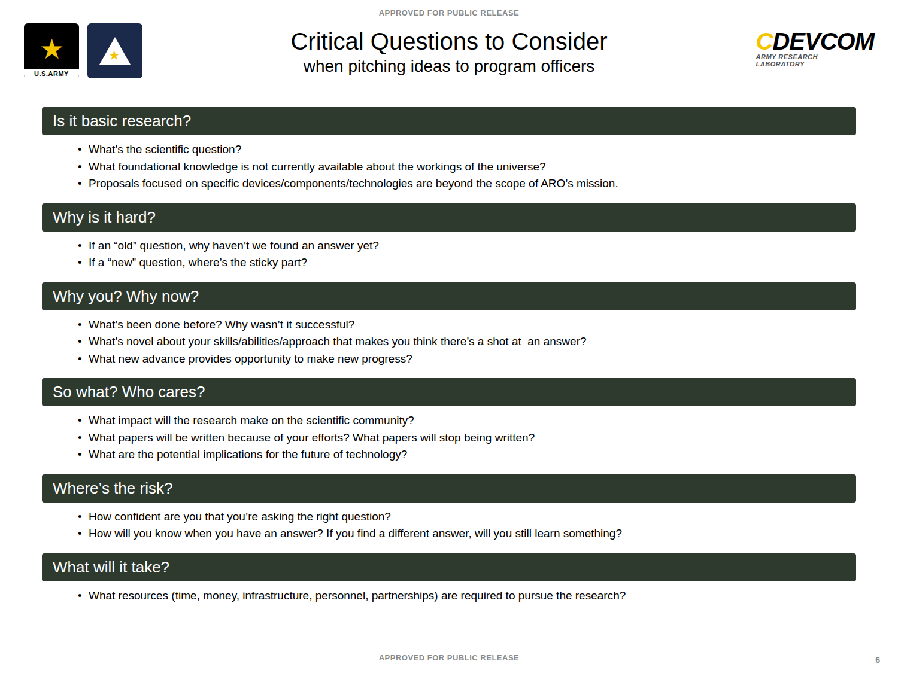APPROVED FOR PUBLIC RELEASE
★ U.S.ARMY
Critical Questions to Consider
when pitching ideas to program officers
CDEVCOM
ARMY RESEARCH
LABORATORY
Is it basic research?
What’s the scientific question?
What foundational knowledge is not currently available about the workings of the universe?
Proposals focused on specific devices/components/technologies are beyond the scope of ARO’s mission.
Why is it hard?
If an “old” question, why haven’t we found an answer yet?
If a “new” question, where’s the sticky part?
Why you? Why now?
What’s been done before? Why wasn’t it successful?
What’s novel about your skills/abilities/approach that makes you think there’s a shot at an answer?
What new advance provides opportunity to make new progress?
So what? Who cares?
What impact will the research make on the scientific community?
What papers will be written because of your efforts? What papers will stop being written?
What are the potential implications for the future of technology?
Where’s the risk?
How confident are you that you’re asking the right question?
How will you know when you have an answer? If you find a different answer, will you still learn something?
What will it take?
What resources (time, money, infrastructure, personnel, partnerships) are required to pursue the research?
APPROVED FOR PUBLIC RELEASE
6